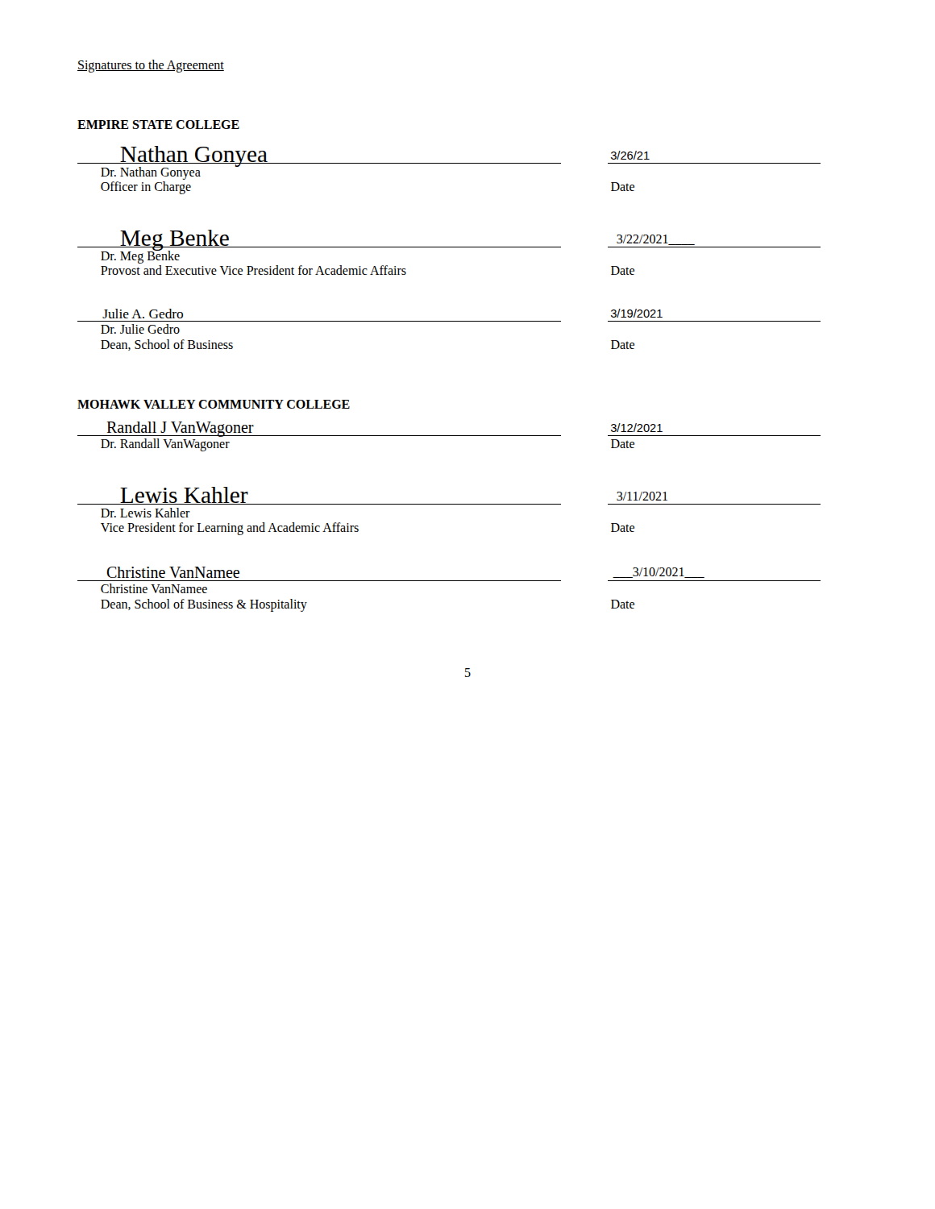Signatures to the Agreement
EMPIRE STATE COLLEGE
Nathan Gonyea
3/26/21
Dr. Nathan Gonyea
Officer in Charge
Date
Meg Benke
3/22/2021____
Dr. Meg Benke
Provost and Executive Vice President for Academic Affairs
Date
Julie A. Gedro
3/19/2021
Dr. Julie Gedro
Dean, School of Business
Date
MOHAWK VALLEY COMMUNITY COLLEGE
Randall J VanWagoner
3/12/2021
Dr. Randall VanWagoner
Date
Lewis Kahler
3/11/2021
Dr. Lewis Kahler
Vice President for Learning and Academic Affairs
Date
Christine VanNamee
___3/10/2021___
Christine VanNamee
Dean, School of Business & Hospitality
Date
5